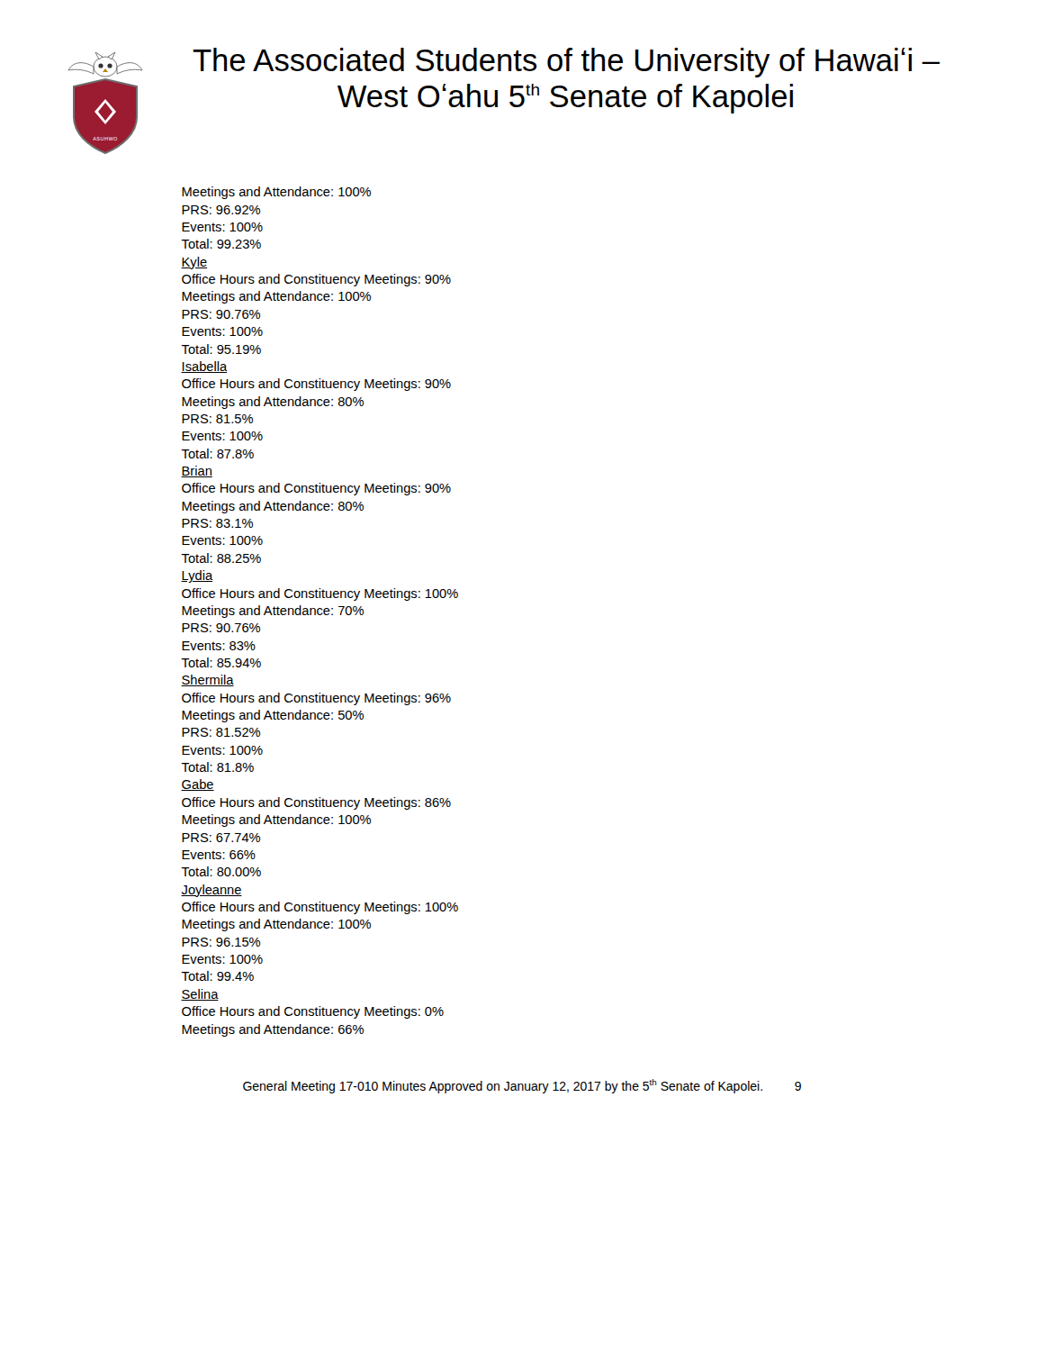ASUHWO
The Associated Students of the University of Hawaiʻi – West Oʻahu 5th Senate of Kapolei
Meetings and Attendance: 100%
PRS: 96.92%
Events: 100%
Total: 99.23%
Kyle
Office Hours and Constituency Meetings: 90%
Meetings and Attendance: 100%
PRS: 90.76%
Events: 100%
Total: 95.19%
Isabella
Office Hours and Constituency Meetings: 90%
Meetings and Attendance: 80%
PRS: 81.5%
Events: 100%
Total: 87.8%
Brian
Office Hours and Constituency Meetings: 90%
Meetings and Attendance: 80%
PRS: 83.1%
Events: 100%
Total: 88.25%
Lydia
Office Hours and Constituency Meetings: 100%
Meetings and Attendance: 70%
PRS: 90.76%
Events: 83%
Total: 85.94%
Shermila
Office Hours and Constituency Meetings: 96%
Meetings and Attendance: 50%
PRS: 81.52%
Events: 100%
Total: 81.8%
Gabe
Office Hours and Constituency Meetings: 86%
Meetings and Attendance: 100%
PRS: 67.74%
Events: 66%
Total: 80.00%
Joyleanne
Office Hours and Constituency Meetings: 100%
Meetings and Attendance: 100%
PRS: 96.15%
Events: 100%
Total: 99.4%
Selina
Office Hours and Constituency Meetings: 0%
Meetings and Attendance: 66%
General Meeting 17-010 Minutes Approved on January 12, 2017 by the 5th Senate of Kapolei. 9